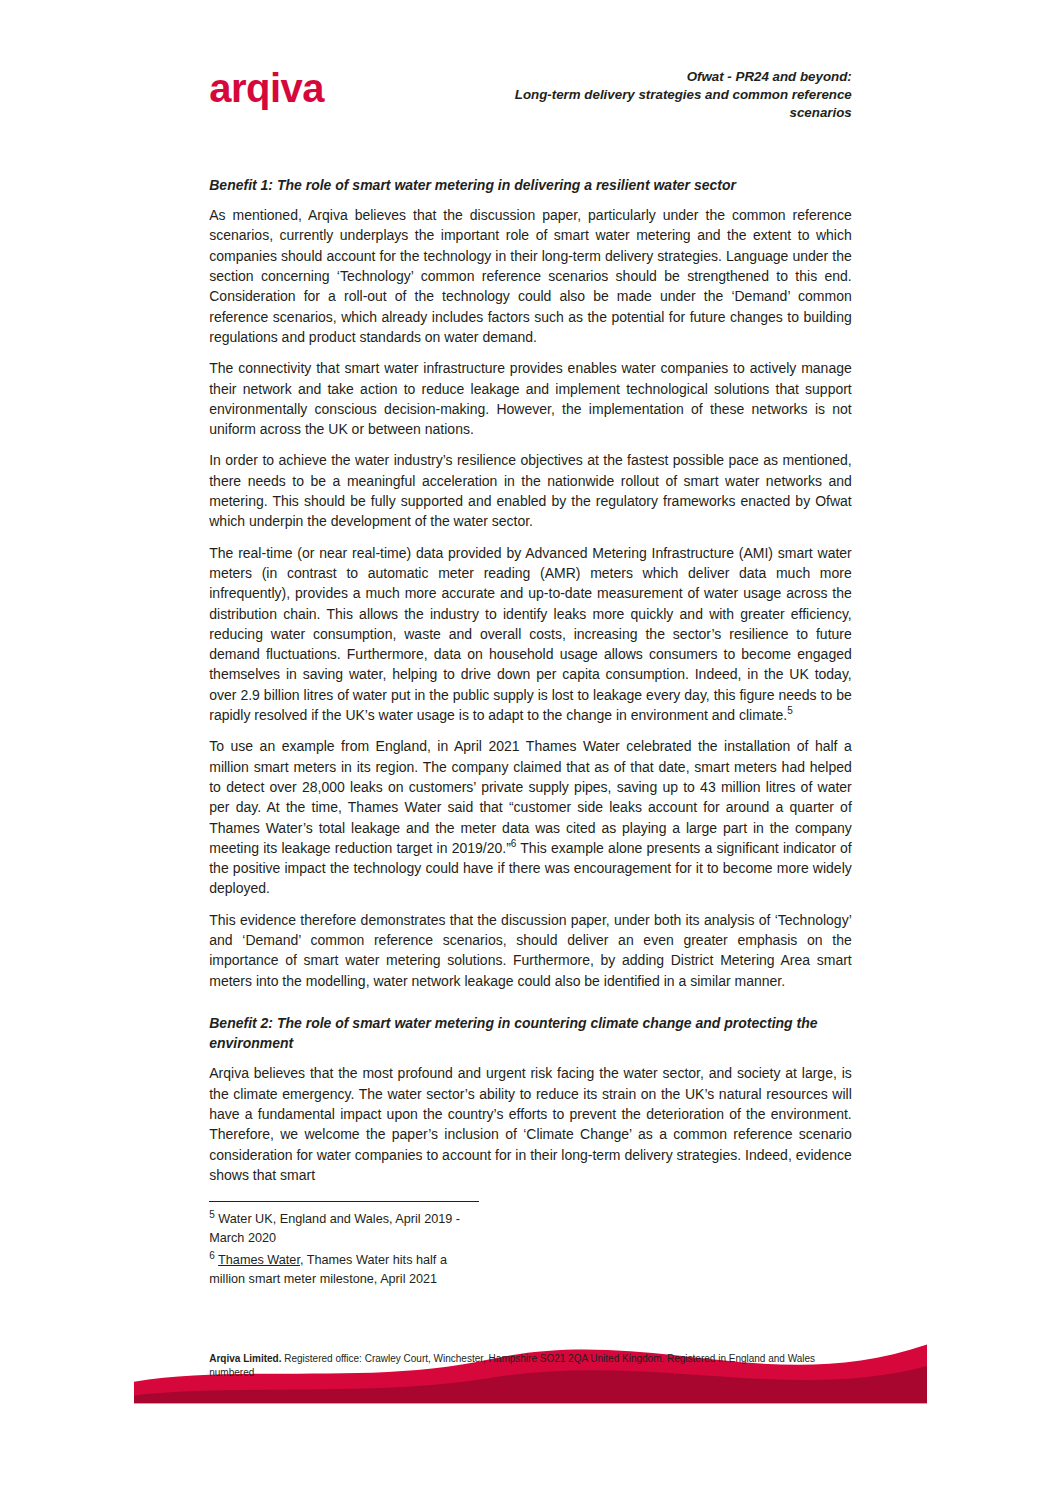arqiva
Ofwat - PR24 and beyond:
Long-term delivery strategies and common reference scenarios
Benefit 1: The role of smart water metering in delivering a resilient water sector
As mentioned, Arqiva believes that the discussion paper, particularly under the common reference scenarios, currently underplays the important role of smart water metering and the extent to which companies should account for the technology in their long-term delivery strategies. Language under the section concerning ‘Technology’ common reference scenarios should be strengthened to this end. Consideration for a roll-out of the technology could also be made under the ‘Demand’ common reference scenarios, which already includes factors such as the potential for future changes to building regulations and product standards on water demand.
The connectivity that smart water infrastructure provides enables water companies to actively manage their network and take action to reduce leakage and implement technological solutions that support environmentally conscious decision-making. However, the implementation of these networks is not uniform across the UK or between nations.
In order to achieve the water industry’s resilience objectives at the fastest possible pace as mentioned, there needs to be a meaningful acceleration in the nationwide rollout of smart water networks and metering. This should be fully supported and enabled by the regulatory frameworks enacted by Ofwat which underpin the development of the water sector.
The real-time (or near real-time) data provided by Advanced Metering Infrastructure (AMI) smart water meters (in contrast to automatic meter reading (AMR) meters which deliver data much more infrequently), provides a much more accurate and up-to-date measurement of water usage across the distribution chain. This allows the industry to identify leaks more quickly and with greater efficiency, reducing water consumption, waste and overall costs, increasing the sector’s resilience to future demand fluctuations. Furthermore, data on household usage allows consumers to become engaged themselves in saving water, helping to drive down per capita consumption. Indeed, in the UK today, over 2.9 billion litres of water put in the public supply is lost to leakage every day, this figure needs to be rapidly resolved if the UK’s water usage is to adapt to the change in environment and climate.5
To use an example from England, in April 2021 Thames Water celebrated the installation of half a million smart meters in its region. The company claimed that as of that date, smart meters had helped to detect over 28,000 leaks on customers’ private supply pipes, saving up to 43 million litres of water per day. At the time, Thames Water said that “customer side leaks account for around a quarter of Thames Water’s total leakage and the meter data was cited as playing a large part in the company meeting its leakage reduction target in 2019/20.”6 This example alone presents a significant indicator of the positive impact the technology could have if there was encouragement for it to become more widely deployed.
This evidence therefore demonstrates that the discussion paper, under both its analysis of ‘Technology’ and ‘Demand’ common reference scenarios, should deliver an even greater emphasis on the importance of smart water metering solutions. Furthermore, by adding District Metering Area smart meters into the modelling, water network leakage could also be identified in a similar manner.
Benefit 2: The role of smart water metering in countering climate change and protecting the environment
Arqiva believes that the most profound and urgent risk facing the water sector, and society at large, is the climate emergency. The water sector’s ability to reduce its strain on the UK’s natural resources will have a fundamental impact upon the country’s efforts to prevent the deterioration of the environment. Therefore, we welcome the paper’s inclusion of ‘Climate Change’ as a common reference scenario consideration for water companies to account for in their long-term delivery strategies. Indeed, evidence shows that smart
5 Water UK, England and Wales, April 2019 - March 2020
6 Thames Water, Thames Water hits half a million smart meter milestone, April 2021
Arqiva Limited. Registered office: Crawley Court, Winchester, Hampshire SO21 2QA United Kingdom. Registered in England and Wales numbered